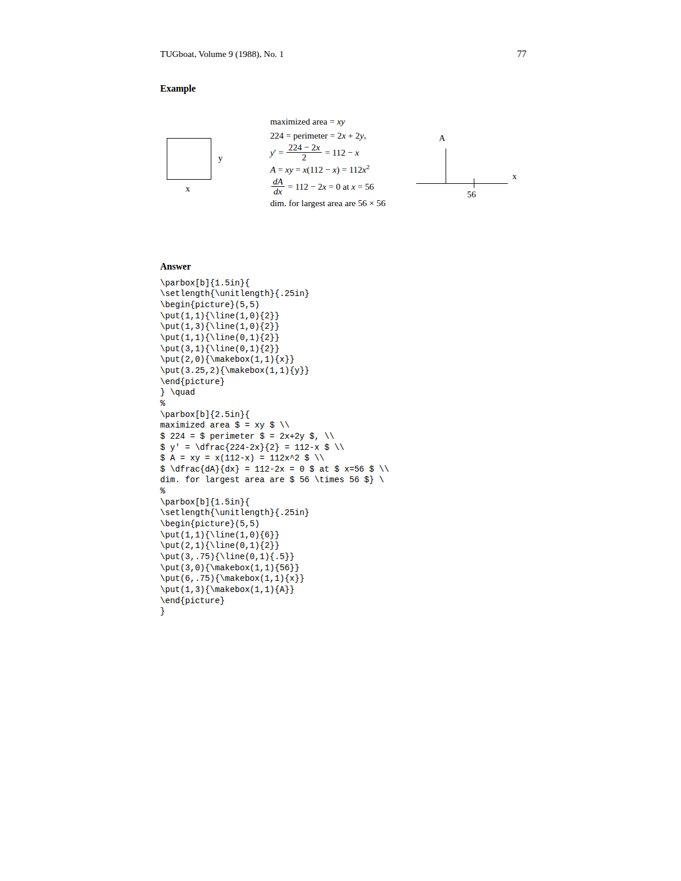TUGboat, Volume 9 (1988), No. 1 77
Example
y
x
maximized area = xy 224 = perimeter = 2x + 2y, y′ = 224 − 2x 2 = 112 − x A = xy = x(112 − x) = 112x2 dA dx = 112 − 2x = 0 at x = 56 dim. for largest area are 56 × 56
A
x
56
Answer
\parbox[b]{1.5in}{
\setlength{\unitlength}{.25in}
\begin{picture}(5,5)
\put(1,1){\line(1,0){2}}
\put(1,3){\line(1,0){2}}
\put(1,1){\line(0,1){2}}
\put(3,1){\line(0,1){2}}
\put(2,0){\makebox(1,1){x}}
\put(3.25,2){\makebox(1,1){y}}
\end{picture}
} \quad
%
\parbox[b]{2.5in}{
maximized area $ = xy $ \\
$ 224 = $ perimeter $ = 2x+2y $, \\
$ y' = \dfrac{224-2x}{2} = 112-x $ \\
$ A = xy = x(112-x) = 112x^2 $ \\
$ \dfrac{dA}{dx} = 112-2x = 0 $ at $ x=56 $ \\
dim. for largest area are $ 56 \times 56 $} \
%
\parbox[b]{1.5in}{
\setlength{\unitlength}{.25in}
\begin{picture}(5,5)
\put(1,1){\line(1,0){6}}
\put(2,1){\line(0,1){2}}
\put(3,.75){\line(0,1){.5}}
\put(3,0){\makebox(1,1){56}}
\put(6,.75){\makebox(1,1){x}}
\put(1,3){\makebox(1,1){A}}
\end{picture}
}